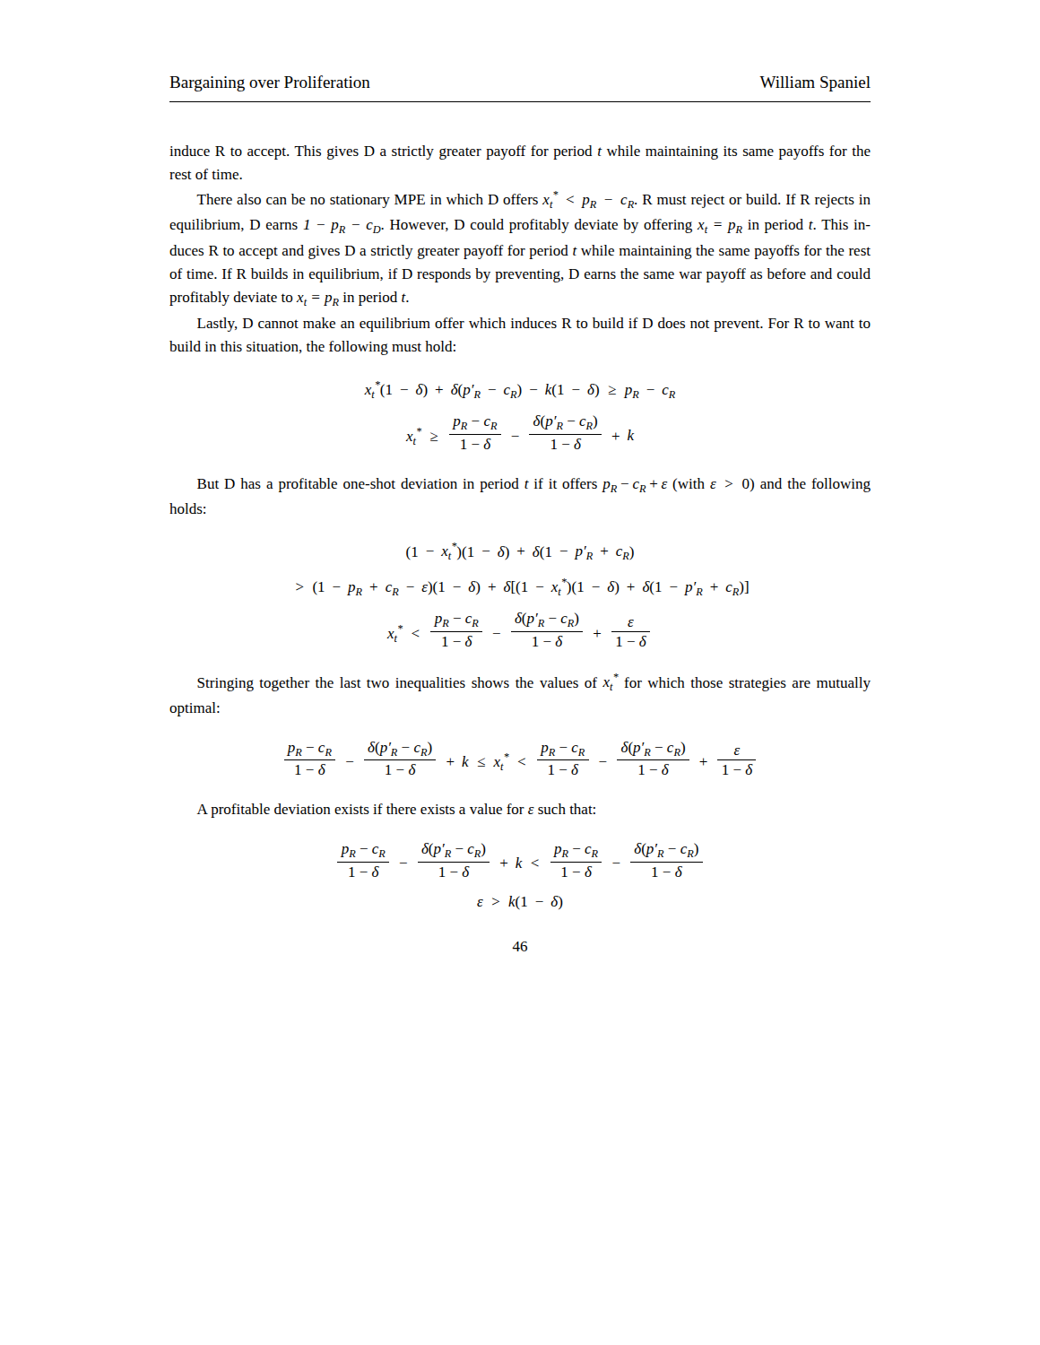Bargaining over Proliferation William Spaniel
induce R to accept. This gives D a strictly greater payoff for period t while maintaining its same payoffs for the rest of time.
There also can be no stationary MPE in which D offers xt* < pR − cR. R must reject or build. If R rejects in equilibrium, D earns 1 − pR − cD. However, D could profitably deviate by offering xt = pR in period t. This induces R to accept and gives D a strictly greater payoff for period t while maintaining the same payoffs for the rest of time. If R builds in equilibrium, if D responds by preventing, D earns the same war payoff as before and could profitably deviate to xt = pR in period t.
Lastly, D cannot make an equilibrium offer which induces R to build if D does not prevent. For R to want to build in this situation, the following must hold:
xt*(1 − δ) + δ(p′R − cR) − k(1 − δ) ≥ pR − cR
xt* ≥ pR − cR 1 − δ − δ(p′R − cR) 1 − δ + k
But D has a profitable one-shot deviation in period t if it offers pR−cR+ε (with ε > 0) and the following holds:
(1 − xt*)(1 − δ) + δ(1 − p′R + cR)
> (1 − pR + cR − ε)(1 − δ) + δ[(1 − xt*)(1 − δ) + δ(1 − p′R + cR)]
xt* < pR − cR 1 − δ − δ(p′R − cR) 1 − δ + ε 1 − δ
Stringing together the last two inequalities shows the values of xt* for which those strategies are mutually optimal:
pR − cR 1 − δ − δ(p′R − cR) 1 − δ + k ≤ xt* < pR − cR 1 − δ − δ(p′R − cR) 1 − δ + ε 1 − δ
A profitable deviation exists if there exists a value for ε such that:
pR − cR 1 − δ − δ(p′R − cR) 1 − δ + k < pR − cR 1 − δ − δ(p′R − cR) 1 − δ
ε > k(1 − δ)
46